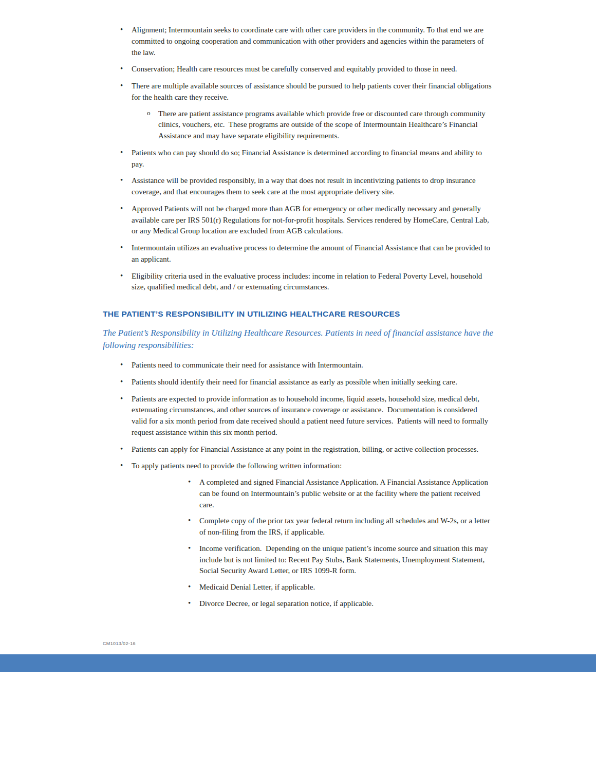Alignment; Intermountain seeks to coordinate care with other care providers in the community. To that end we are committed to ongoing cooperation and communication with other providers and agencies within the parameters of the law.
Conservation; Health care resources must be carefully conserved and equitably provided to those in need.
There are multiple available sources of assistance should be pursued to help patients cover their financial obligations for the health care they receive.
There are patient assistance programs available which provide free or discounted care through community clinics, vouchers, etc. These programs are outside of the scope of Intermountain Healthcare’s Financial Assistance and may have separate eligibility requirements.
Patients who can pay should do so; Financial Assistance is determined according to financial means and ability to pay.
Assistance will be provided responsibly, in a way that does not result in incentivizing patients to drop insurance coverage, and that encourages them to seek care at the most appropriate delivery site.
Approved Patients will not be charged more than AGB for emergency or other medically necessary and generally available care per IRS 501(r) Regulations for not-for-profit hospitals. Services rendered by HomeCare, Central Lab, or any Medical Group location are excluded from AGB calculations.
Intermountain utilizes an evaluative process to determine the amount of Financial Assistance that can be provided to an applicant.
Eligibility criteria used in the evaluative process includes: income in relation to Federal Poverty Level, household size, qualified medical debt, and / or extenuating circumstances.
THE PATIENT’S RESPONSIBILITY IN UTILIZING HEALTHCARE RESOURCES
The Patient’s Responsibility in Utilizing Healthcare Resources. Patients in need of financial assistance have the following responsibilities:
Patients need to communicate their need for assistance with Intermountain.
Patients should identify their need for financial assistance as early as possible when initially seeking care.
Patients are expected to provide information as to household income, liquid assets, household size, medical debt, extenuating circumstances, and other sources of insurance coverage or assistance. Documentation is considered valid for a six month period from date received should a patient need future services. Patients will need to formally request assistance within this six month period.
Patients can apply for Financial Assistance at any point in the registration, billing, or active collection processes.
To apply patients need to provide the following written information:
A completed and signed Financial Assistance Application. A Financial Assistance Application can be found on Intermountain’s public website or at the facility where the patient received care.
Complete copy of the prior tax year federal return including all schedules and W-2s, or a letter of non-filing from the IRS, if applicable.
Income verification. Depending on the unique patient’s income source and situation this may include but is not limited to: Recent Pay Stubs, Bank Statements, Unemployment Statement, Social Security Award Letter, or IRS 1099-R form.
Medicaid Denial Letter, if applicable.
Divorce Decree, or legal separation notice, if applicable.
CM1013/02-16